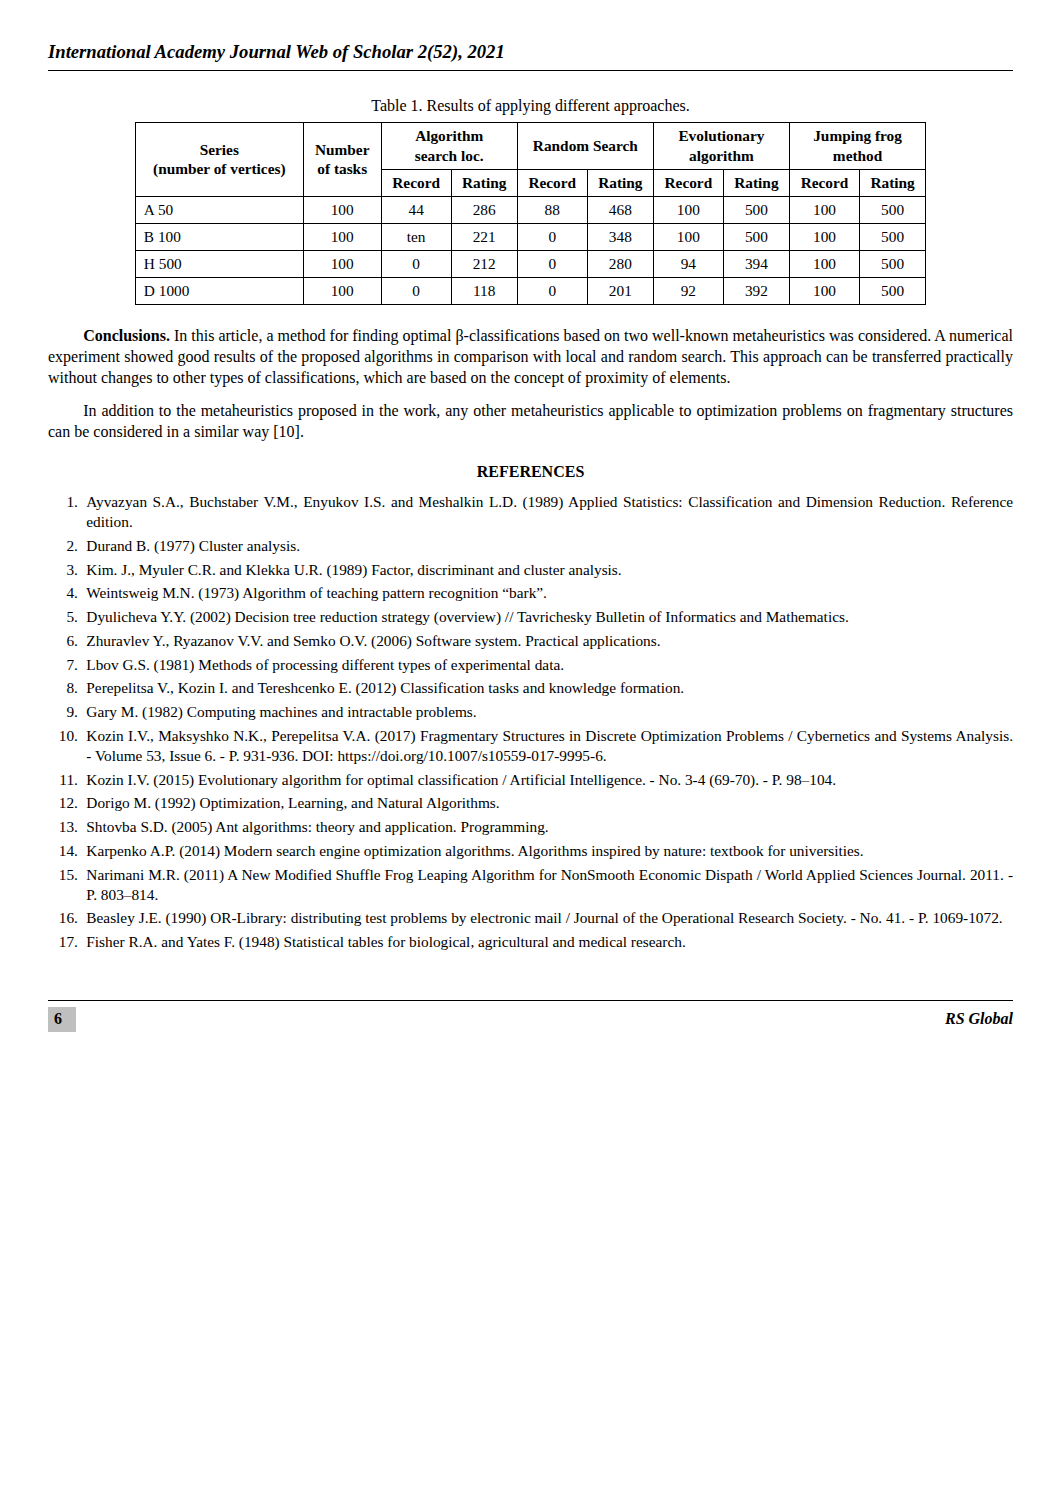International Academy Journal Web of Scholar 2(52), 2021
Table 1. Results of applying different approaches.
| Series (number of vertices) | Number of tasks | Algorithm search loc. | Random Search | Evolutionary algorithm | Jumping frog method |
| --- | --- | --- | --- | --- | --- |
| Record | Rating | Record | Rating | Record | Rating | Record | Rating |
| A 50 | 100 | 44 | 286 | 88 | 468 | 100 | 500 | 100 | 500 |
| B 100 | 100 | ten | 221 | 0 | 348 | 100 | 500 | 100 | 500 |
| H 500 | 100 | 0 | 212 | 0 | 280 | 94 | 394 | 100 | 500 |
| D 1000 | 100 | 0 | 118 | 0 | 201 | 92 | 392 | 100 | 500 |
Conclusions. In this article, a method for finding optimal β-classifications based on two well-known metaheuristics was considered. A numerical experiment showed good results of the proposed algorithms in comparison with local and random search. This approach can be transferred practically without changes to other types of classifications, which are based on the concept of proximity of elements.
In addition to the metaheuristics proposed in the work, any other metaheuristics applicable to optimization problems on fragmentary structures can be considered in a similar way [10].
REFERENCES
Ayvazyan S.A., Buchstaber V.M., Enyukov I.S. and Meshalkin L.D. (1989) Applied Statistics: Classification and Dimension Reduction. Reference edition.
Durand B. (1977) Cluster analysis.
Kim. J., Myuler C.R. and Klekka U.R. (1989) Factor, discriminant and cluster analysis.
Weintsweig M.N. (1973) Algorithm of teaching pattern recognition “bark”.
Dyulicheva Y.Y. (2002) Decision tree reduction strategy (overview) // Tavrichesky Bulletin of Informatics and Mathematics.
Zhuravlev Y., Ryazanov V.V. and Semko O.V. (2006) Software system. Practical applications.
Lbov G.S. (1981) Methods of processing different types of experimental data.
Perepelitsa V., Kozin I. and Tereshcenko E. (2012) Classification tasks and knowledge formation.
Gary M. (1982) Computing machines and intractable problems.
Kozin I.V., Maksyshko N.K., Perepelitsa V.A. (2017) Fragmentary Structures in Discrete Optimization Problems / Cybernetics and Systems Analysis. - Volume 53, Issue 6. - P. 931-936. DOI: https://doi.org/10.1007/s10559-017-9995-6.
Kozin I.V. (2015) Evolutionary algorithm for optimal classification / Artificial Intelligence. - No. 3-4 (69-70). - P. 98–104.
Dorigo M. (1992) Optimization, Learning, and Natural Algorithms.
Shtovba S.D. (2005) Ant algorithms: theory and application. Programming.
Karpenko A.P. (2014) Modern search engine optimization algorithms. Algorithms inspired by nature: textbook for universities.
Narimani M.R. (2011) A New Modified Shuffle Frog Leaping Algorithm for NonSmooth Economic Dispath / World Applied Sciences Journal. 2011. - P. 803–814.
Beasley J.E. (1990) OR-Library: distributing test problems by electronic mail / Journal of the Operational Research Society. - No. 41. - P. 1069-1072.
Fisher R.A. and Yates F. (1948) Statistical tables for biological, agricultural and medical research.
6 RS Global